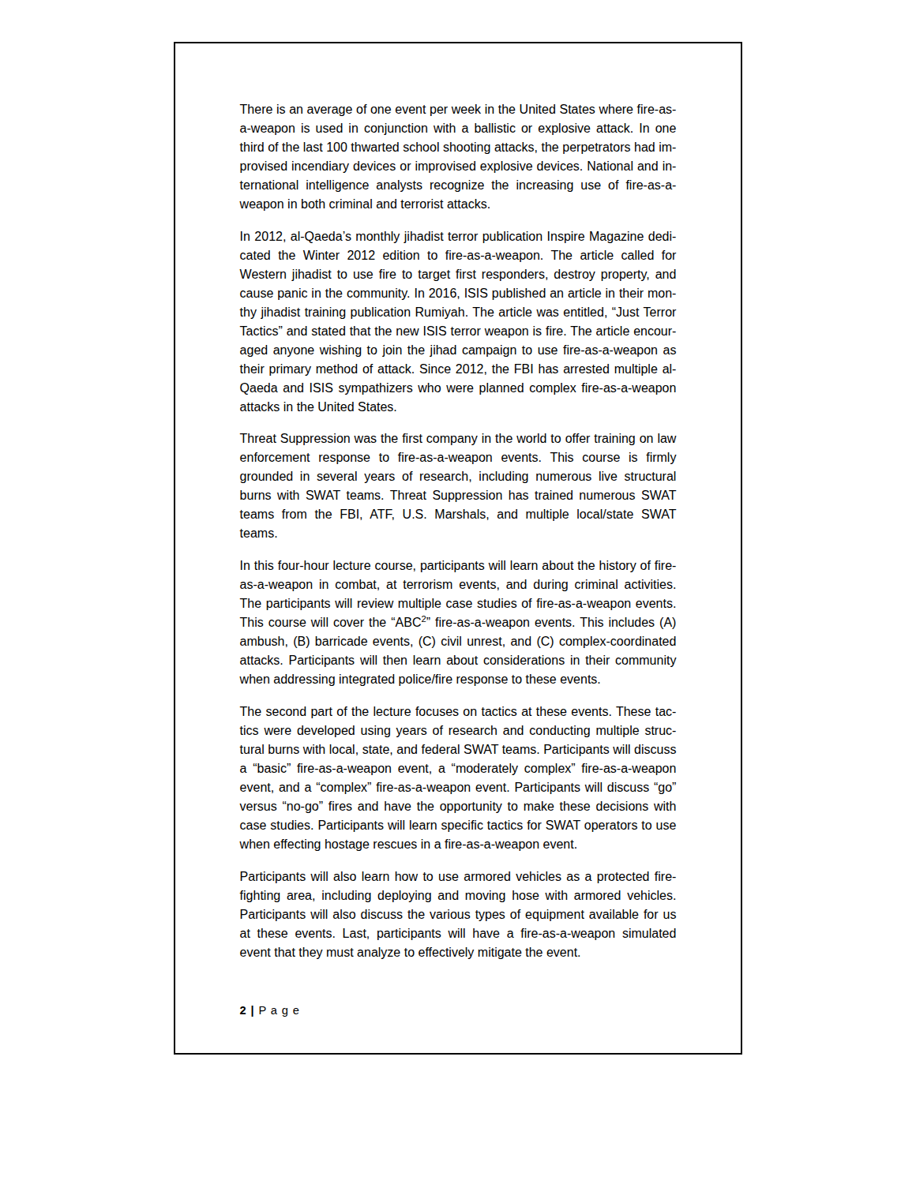There is an average of one event per week in the United States where fire-as-a-weapon is used in conjunction with a ballistic or explosive attack. In one third of the last 100 thwarted school shooting attacks, the perpetrators had improvised incendiary devices or improvised explosive devices. National and international intelligence analysts recognize the increasing use of fire-as-a-weapon in both criminal and terrorist attacks.
In 2012, al-Qaeda’s monthly jihadist terror publication Inspire Magazine dedicated the Winter 2012 edition to fire-as-a-weapon. The article called for Western jihadist to use fire to target first responders, destroy property, and cause panic in the community. In 2016, ISIS published an article in their monthy jihadist training publication Rumiyah. The article was entitled, “Just Terror Tactics” and stated that the new ISIS terror weapon is fire. The article encouraged anyone wishing to join the jihad campaign to use fire-as-a-weapon as their primary method of attack. Since 2012, the FBI has arrested multiple al-Qaeda and ISIS sympathizers who were planned complex fire-as-a-weapon attacks in the United States.
Threat Suppression was the first company in the world to offer training on law enforcement response to fire-as-a-weapon events. This course is firmly grounded in several years of research, including numerous live structural burns with SWAT teams. Threat Suppression has trained numerous SWAT teams from the FBI, ATF, U.S. Marshals, and multiple local/state SWAT teams.
In this four-hour lecture course, participants will learn about the history of fire-as-a-weapon in combat, at terrorism events, and during criminal activities. The participants will review multiple case studies of fire-as-a-weapon events. This course will cover the “ABC2” fire-as-a-weapon events. This includes (A) ambush, (B) barricade events, (C) civil unrest, and (C) complex-coordinated attacks. Participants will then learn about considerations in their community when addressing integrated police/fire response to these events.
The second part of the lecture focuses on tactics at these events. These tactics were developed using years of research and conducting multiple structural burns with local, state, and federal SWAT teams. Participants will discuss a “basic” fire-as-a-weapon event, a “moderately complex” fire-as-a-weapon event, and a “complex” fire-as-a-weapon event. Participants will discuss “go” versus “no-go” fires and have the opportunity to make these decisions with case studies. Participants will learn specific tactics for SWAT operators to use when effecting hostage rescues in a fire-as-a-weapon event.
Participants will also learn how to use armored vehicles as a protected firefighting area, including deploying and moving hose with armored vehicles. Participants will also discuss the various types of equipment available for us at these events. Last, participants will have a fire-as-a-weapon simulated event that they must analyze to effectively mitigate the event.
2 | P a g e